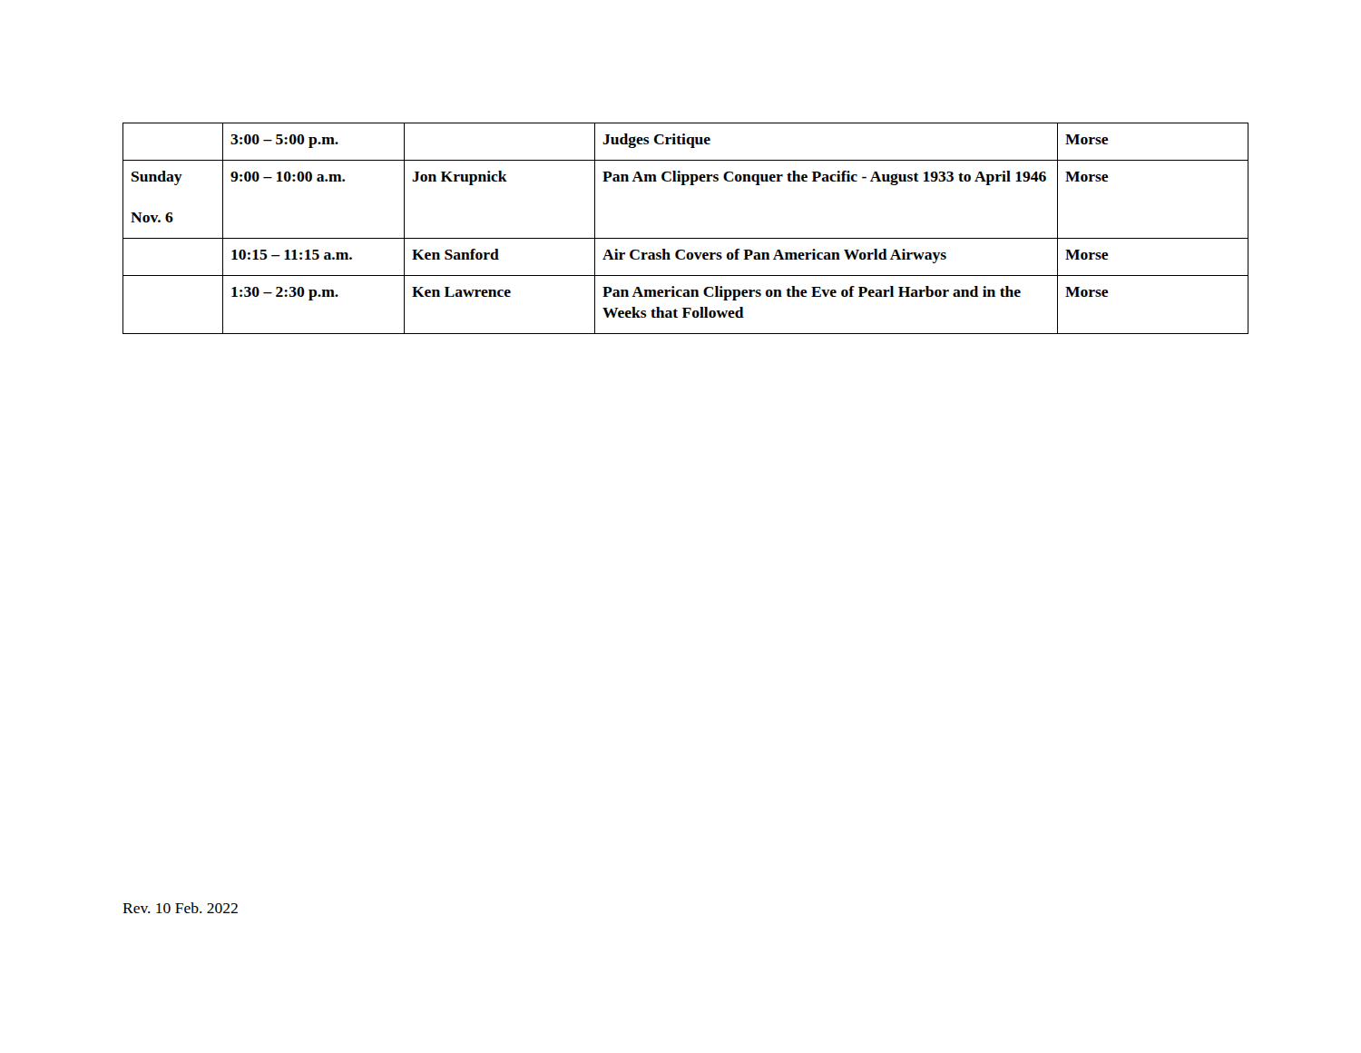| | 3:00 – 5:00 p.m. | | Judges Critique | Morse |
| Sunday Nov. 6 | 9:00 – 10:00 a.m. | Jon Krupnick | Pan Am Clippers Conquer the Pacific - August 1933 to April 1946 | Morse |
| | 10:15 – 11:15 a.m. | Ken Sanford | Air Crash Covers of Pan American World Airways | Morse |
| | 1:30 – 2:30 p.m. | Ken Lawrence | Pan American Clippers on the Eve of Pearl Harbor and in the Weeks that Followed | Morse |
Rev. 10 Feb. 2022